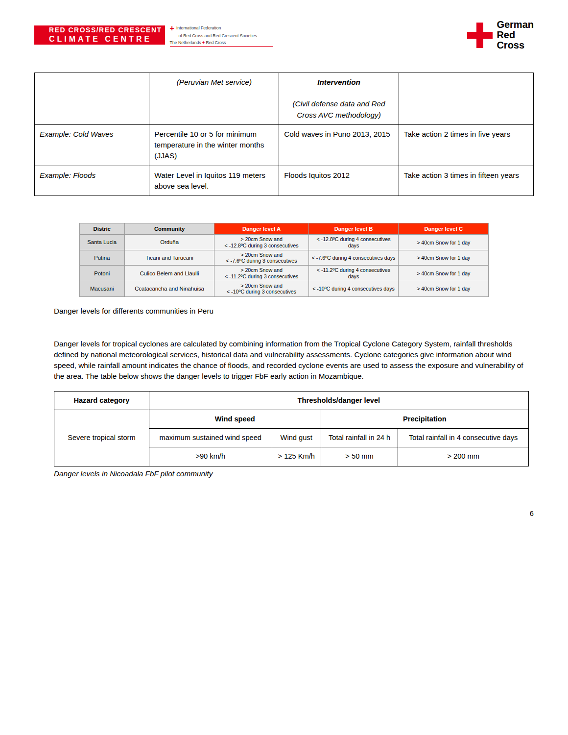RED CROSS/RED CRESCENT
CLIMATE CENTRE
+International Federation
of Red Cross and Red Crescent Societies The Netherlands + Red Cross
German
Red
Cross
| | (Peruvian Met service) | Intervention (Civil defense data and Red Cross AVC methodology) | |
| Example: Cold Waves | Percentile 10 or 5 for minimum temperature in the winter months (JJAS) | Cold waves in Puno 2013, 2015 | Take action 2 times in five years |
| Example: Floods | Water Level in Iquitos 119 meters above sea level. | Floods Iquitos 2012 | Take action 3 times in fifteen years |
| Distric | Community | Danger level A | Danger level B | Danger level C |
| --- | --- | --- | --- | --- |
| Santa Lucia | Orduña | > 20cm Snow and < -12.8ºC during 3 consecutives | < -12.8ºC during 4 consecutives days | > 40cm Snow for 1 day |
| Putina | Ticani and Tarucani | > 20cm Snow and < -7.6ºC during 3 consecutives | < -7.6ºC during 4 consecutives days | > 40cm Snow for 1 day |
| Potoni | Culico Belem and Llaulli | > 20cm Snow and < -11.2ºC during 3 consecutives | < -11.2ºC during 4 consecutives days | > 40cm Snow for 1 day |
| Macusani | Ccatacancha and Ninahuisa | > 20cm Snow and < -10ºC during 3 consecutives | < -10ºC during 4 consecutives days | > 40cm Snow for 1 day |
Danger levels for differents communities in Peru
Danger levels for tropical cyclones are calculated by combining information from the Tropical Cyclone Category System, rainfall thresholds defined by national meteorological services, historical data and vulnerability assessments. Cyclone categories give information about wind speed, while rainfall amount indicates the chance of floods, and recorded cyclone events are used to assess the exposure and vulnerability of the area. The table below shows the danger levels to trigger FbF early action in Mozambique.
| Hazard category | Thresholds/danger level |
| --- | --- |
| Severe tropical storm | Wind speed | Precipitation |
| maximum sustained wind speed | Wind gust | Total rainfall in 24 h | Total rainfall in 4 consecutive days |
| >90 km/h | > 125 Km/h | > 50 mm | > 200 mm |
Danger levels in Nicoadala FbF pilot community
6